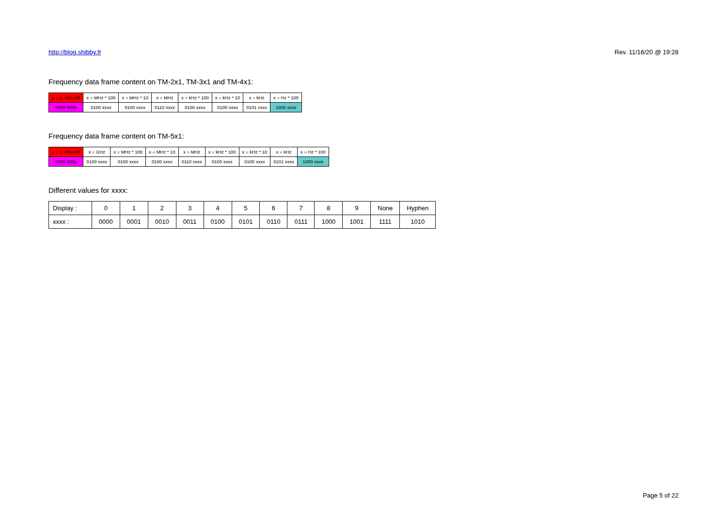http://blog.shibby.fr
Rev. 11/16/20 @ 19:28
Frequency data frame content on TM-2x1, TM-3x1 and TM-4x1:
| y = 1: ON AIR | x = MHz * 100 | x = MHz * 10 | x = MHz | x = kHz * 100 | x = kHz * 10 | x = kHz | x = Hz * 100 |
| 0000 000y | 0100 xxxx | 0100 xxxx | 0110 xxxx | 0100 xxxx | 0100 xxxx | 0101 xxxx | 1000 xxxx |
Frequency data frame content on TM-5x1:
| y = 1: ON AIR | x = GHz | x = MHz * 100 | x = MHz * 10 | x = MHz | x = kHz * 100 | x = kHz * 10 | x = kHz | x = Hz * 100 |
| 0000 000y | 0100 xxxx | 0100 xxxx | 0100 xxxx | 0110 xxxx | 0100 xxxx | 0100 xxxx | 0101 xxxx | 1000 xxxx |
Different values for xxxx:
| Display : | 0 | 1 | 2 | 3 | 4 | 5 | 6 | 7 | 8 | 9 | None | Hyphen |
| xxxx : | 0000 | 0001 | 0010 | 0011 | 0100 | 0101 | 0110 | 0111 | 1000 | 1001 | 1111 | 1010 |
Page 5 of 22